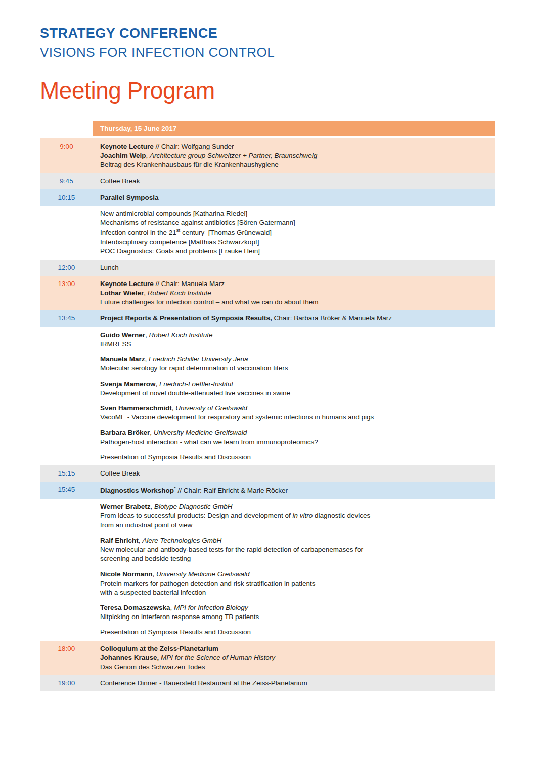Strategy Conference
Visions for Infection Control
Meeting Program
| | Thursday, 15 June 2017 |
| 9:00 | Keynote Lecture // Chair: Wolfgang Sunder Joachim Welp , Architecture group Schweitzer + Partner, Braunschweig Beitrag des Krankenhausbaus für die Krankenhaushygiene |
| 9:45 | Coffee Break |
| 10:15 | Parallel Symposia |
| | New antimicrobial compounds [Katharina Riedel] Mechanisms of resistance against antibiotics [Sören Gatermann] Infection control in the 21 st century [Thomas Grünewald] Interdisciplinary competence [Matthias Schwarzkopf] POC Diagnostics: Goals and problems [Frauke Hein] |
| 12:00 | Lunch |
| 13:00 | Keynote Lecture // Chair: Manuela Marz Lothar Wieler , Robert Koch Institute Future challenges for infection control – and what we can do about them |
| 13:45 | Project Reports & Presentation of Symposia Results, Chair: Barbara Bröker & Manuela Marz |
| | Guido Werner , Robert Koch Institute IRMRESS Manuela Marz , Friedrich Schiller University Jena Molecular serology for rapid determination of vaccination titers Svenja Mamerow , Friedrich-Loeffler-Institut Development of novel double-attenuated live vaccines in swine Sven Hammerschmidt , University of Greifswald VacoME - Vaccine development for respiratory and systemic infections in humans and pigs Barbara Bröker , University Medicine Greifswald Pathogen-host interaction - what can we learn from immunoproteomics? Presentation of Symposia Results and Discussion |
| 15:15 | Coffee Break |
| 15:45 | Diagnostics Workshop * // Chair: Ralf Ehricht & Marie Röcker |
| | Werner Brabetz , Biotype Diagnostic GmbH From ideas to successful products: Design and development of in vitro diagnostic devices from an industrial point of view Ralf Ehricht , Alere Technologies GmbH New molecular and antibody-based tests for the rapid detection of carbapenemases for screening and bedside testing Nicole Normann , University Medicine Greifswald Protein markers for pathogen detection and risk stratification in patients with a suspected bacterial infection Teresa Domaszewska , MPI for Infection Biology Nitpicking on interferon response among TB patients Presentation of Symposia Results and Discussion |
| 18:00 | Colloquium at the Zeiss-Planetarium Johannes Krause, MPI for the Science of Human History Das Genom des Schwarzen Todes |
| 19:00 | Conference Dinner - Bauersfeld Restaurant at the Zeiss-Planetarium |